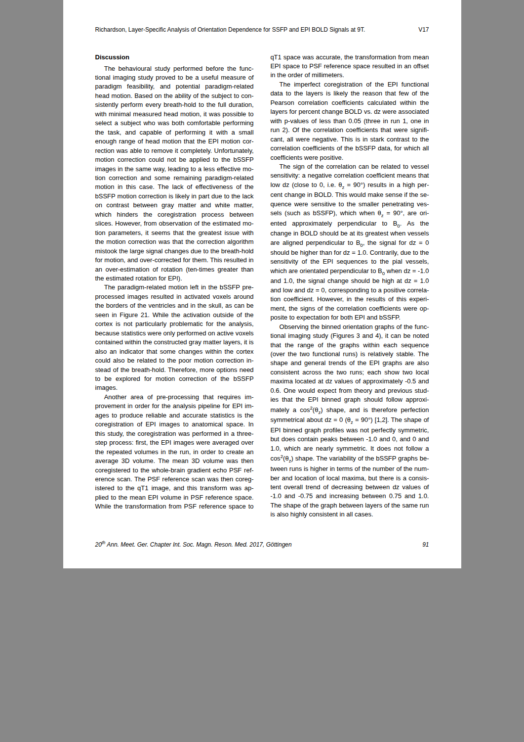V17 Richardson, Layer-Specific Analysis of Orientation Dependence for SSFP and EPI BOLD Signals at 9T.
Discussion
The behavioural study performed before the functional imaging study proved to be a useful measure of paradigm feasibility, and potential paradigm-related head motion. Based on the ability of the subject to consistently perform every breath-hold to the full duration, with minimal measured head motion, it was possible to select a subject who was both comfortable performing the task, and capable of performing it with a small enough range of head motion that the EPI motion correction was able to remove it completely. Unfortunately, motion correction could not be applied to the bSSFP images in the same way, leading to a less effective motion correction and some remaining paradigm-related motion in this case. The lack of effectiveness of the bSSFP motion correction is likely in part due to the lack on contrast between gray matter and white matter, which hinders the coregistration process between slices. However, from observation of the estimated motion parameters, it seems that the greatest issue with the motion correction was that the correction algorithm mistook the large signal changes due to the breath-hold for motion, and over-corrected for them. This resulted in an over-estimation of rotation (ten-times greater than the estimated rotation for EPI).
The paradigm-related motion left in the bSSFP pre-processed images resulted in activated voxels around the borders of the ventricles and in the skull, as can be seen in Figure 21. While the activation outside of the cortex is not particularly problematic for the analysis, because statistics were only performed on active voxels contained within the constructed gray matter layers, it is also an indicator that some changes within the cortex could also be related to the poor motion correction instead of the breath-hold. Therefore, more options need to be explored for motion correction of the bSSFP images.
Another area of pre-processing that requires improvement in order for the analysis pipeline for EPI images to produce reliable and accurate statistics is the coregistration of EPI images to anatomical space. In this study, the coregistration was performed in a three-step process: first, the EPI images were averaged over the repeated volumes in the run, in order to create an average 3D volume. The mean 3D volume was then coregistered to the whole-brain gradient echo PSF reference scan. The PSF reference scan was then coregistered to the qT1 image, and this transform was applied to the mean EPI volume in PSF reference space. While the transformation from PSF reference space to qT1 space was accurate, the transformation from mean EPI space to PSF reference space resulted in an offset in the order of millimeters.
The imperfect coregistration of the EPI functional data to the layers is likely the reason that few of the Pearson correlation coefficients calculated within the layers for percent change BOLD vs. dz were associated with p-values of less than 0.05 (three in run 1, one in run 2). Of the correlation coefficients that were significant, all were negative. This is in stark contrast to the correlation coefficients of the bSSFP data, for which all coefficients were positive.
The sign of the correlation can be related to vessel sensitivity: a negative correlation coefficient means that low dz (close to 0, i.e. θz = 90°) results in a high percent change in BOLD. This would make sense if the sequence were sensitive to the smaller penetrating vessels (such as bSSFP), which when θz = 90°, are oriented approximately perpendicular to B0. As the change in BOLD should be at its greatest when vessels are aligned perpendicular to B0, the signal for dz = 0 should be higher than for dz = 1.0. Contrarily, due to the sensitivity of the EPI sequences to the pial vessels, which are orientated perpendicular to B0 when dz = -1.0 and 1.0, the signal change should be high at dz = 1.0 and low and dz = 0, corresponding to a positive correlation coefficient. However, in the results of this experiment, the signs of the correlation coefficients were opposite to expectation for both EPI and bSSFP.
Observing the binned orientation graphs of the functional imaging study (Figures 3 and 4), it can be noted that the range of the graphs within each sequence (over the two functional runs) is relatively stable. The shape and general trends of the EPI graphs are also consistent across the two runs; each show two local maxima located at dz values of approximately -0.5 and 0.6. One would expect from theory and previous studies that the EPI binned graph should follow approximately a cos2(θz) shape, and is therefore perfection symmetrical about dz = 0 (θz = 90°) [1,2]. The shape of EPI binned graph profiles was not perfectly symmetric, but does contain peaks between -1.0 and 0, and 0 and 1.0, which are nearly symmetric. It does not follow a cos2(θz) shape. The variability of the bSSFP graphs between runs is higher in terms of the number of the number and location of local maxima, but there is a consistent overall trend of decreasing between dz values of -1.0 and -0.75 and increasing between 0.75 and 1.0. The shape of the graph between layers of the same run is also highly consistent in all cases.
20th Ann. Meet. Ger. Chapter Int. Soc. Magn. Reson. Med. 2017, Göttingen 91